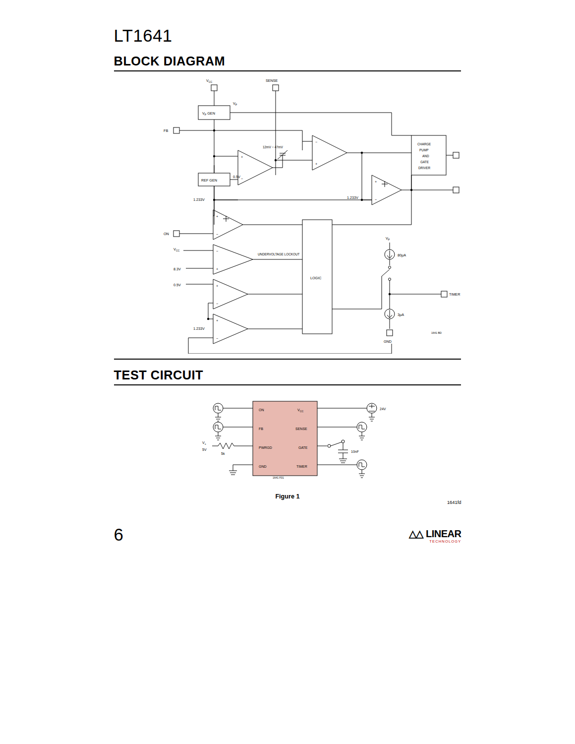LT1641
Block Diagram
VCC SENSE VP GEN VP FB − + + − 12mV ~ 47mV REF GEN 0.5V 1.233V CHARGE PUMP AND GATE DRIVER GATE + − PWRGD 1.233V + − ON − + VCC 8.3V UNDERVOLTAGE LOCKOUT + − 0.5V + − 1.233V LOGIC VP 80µA TIMER 3µA GND 1641 BD
Test Circuit
ON FB PWRGD GND VCC SENSE GATE TIMER 1641 F01 V+ 5V 5k 24V 10nF
Figure 1
1641fd
6
△△ LINEAR
TECHNOLOGY